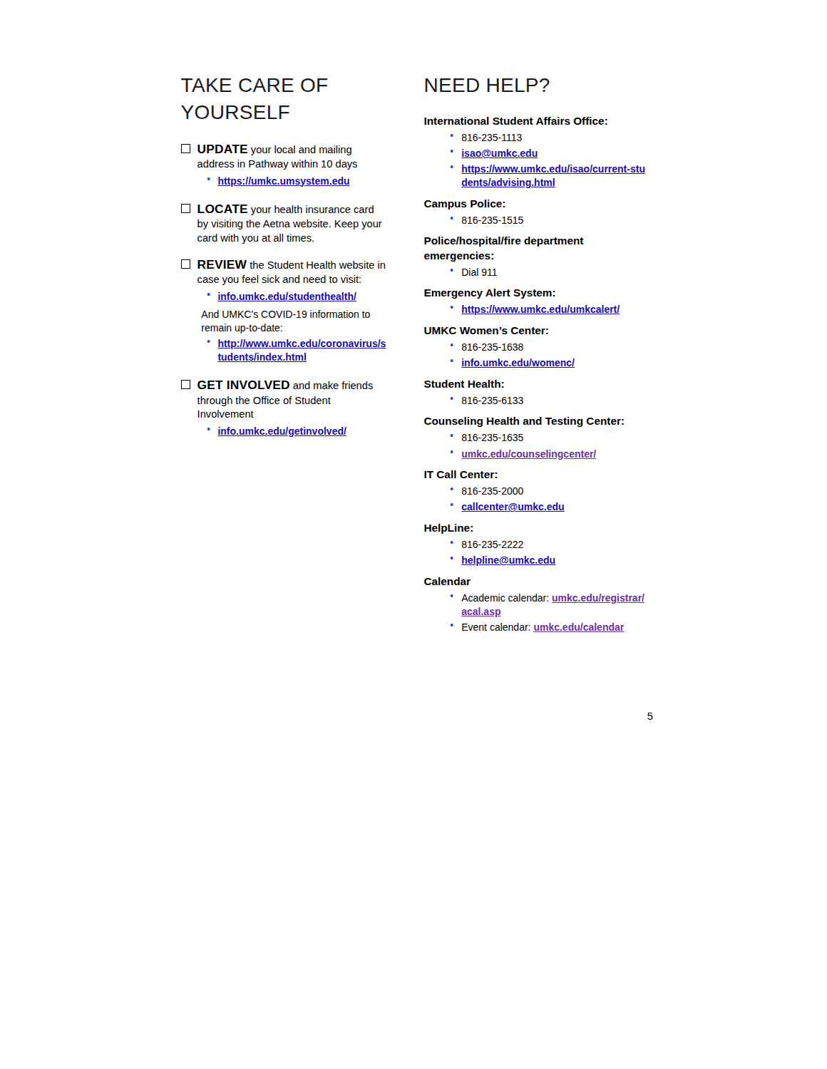TAKE CARE OF YOURSELF
UPDATE your local and mailing address in Pathway within 10 days
https://umkc.umsystem.edu
LOCATE your health insurance card by visiting the Aetna website. Keep your card with you at all times.
REVIEW the Student Health website in case you feel sick and need to visit:
info.umkc.edu/studenthealth/
And UMKC’s COVID-19 information to remain up-to-date:
http://www.umkc.edu/coronavirus/students/index.html
GET INVOLVED and make friends through the Office of Student Involvement
info.umkc.edu/getinvolved/
NEED HELP?
International Student Affairs Office:
816-235-1113
isao@umkc.edu
https://www.umkc.edu/isao/current-students/advising.html
Campus Police:
816-235-1515
Police/hospital/fire department emergencies:
Dial 911
Emergency Alert System:
https://www.umkc.edu/umkcalert/
UMKC Women’s Center:
816-235-1638
info.umkc.edu/womenc/
Student Health:
816-235-6133
Counseling Health and Testing Center:
816-235-1635
umkc.edu/counselingcenter/
IT Call Center:
816-235-2000
callcenter@umkc.edu
HelpLine:
816-235-2222
helpline@umkc.edu
Calendar
Academic calendar: umkc.edu/registrar/acal.asp
Event calendar: umkc.edu/calendar
5